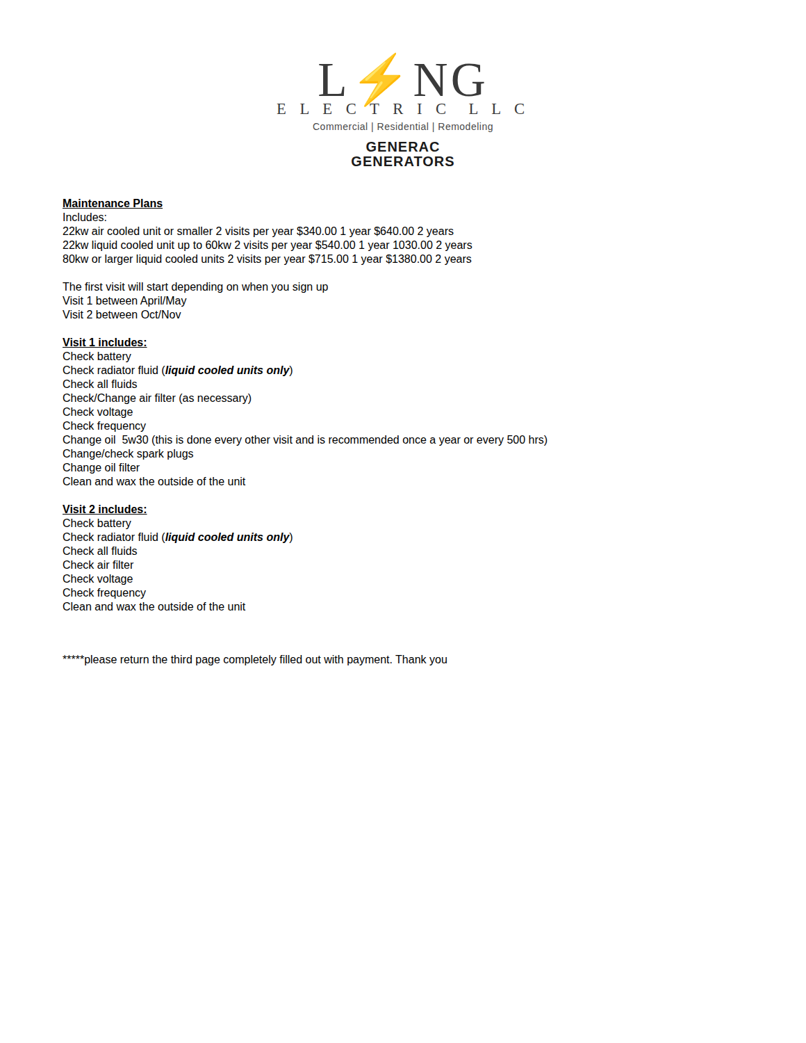L⚡NG
E L E C T R I C L L C
Commercial | Residential | Remodeling
GENERAC
GENERATORS
Maintenance Plans
Includes:
22kw air cooled unit or smaller 2 visits per year $340.00 1 year $640.00 2 years
22kw liquid cooled unit up to 60kw 2 visits per year $540.00 1 year 1030.00 2 years
80kw or larger liquid cooled units 2 visits per year $715.00 1 year $1380.00 2 years
The first visit will start depending on when you sign up
Visit 1 between April/May
Visit 2 between Oct/Nov
Visit 1 includes:
Check battery
Check radiator fluid (liquid cooled units only)
Check all fluids
Check/Change air filter (as necessary)
Check voltage
Check frequency
Change oil 5w30 (this is done every other visit and is recommended once a year or every 500 hrs)
Change/check spark plugs
Change oil filter
Clean and wax the outside of the unit
Visit 2 includes:
Check battery
Check radiator fluid (liquid cooled units only)
Check all fluids
Check air filter
Check voltage
Check frequency
Clean and wax the outside of the unit
*****please return the third page completely filled out with payment. Thank you